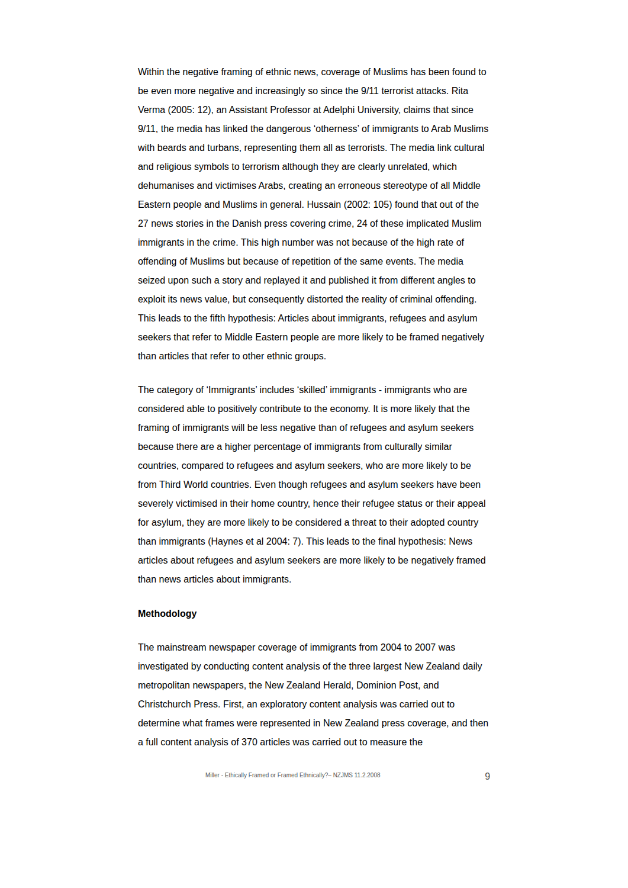Within the negative framing of ethnic news, coverage of Muslims has been found to be even more negative and increasingly so since the 9/11 terrorist attacks. Rita Verma (2005: 12), an Assistant Professor at Adelphi University, claims that since 9/11, the media has linked the dangerous ‘otherness’ of immigrants to Arab Muslims with beards and turbans, representing them all as terrorists. The media link cultural and religious symbols to terrorism although they are clearly unrelated, which dehumanises and victimises Arabs, creating an erroneous stereotype of all Middle Eastern people and Muslims in general. Hussain (2002: 105) found that out of the 27 news stories in the Danish press covering crime, 24 of these implicated Muslim immigrants in the crime. This high number was not because of the high rate of offending of Muslims but because of repetition of the same events. The media seized upon such a story and replayed it and published it from different angles to exploit its news value, but consequently distorted the reality of criminal offending. This leads to the fifth hypothesis: Articles about immigrants, refugees and asylum seekers that refer to Middle Eastern people are more likely to be framed negatively than articles that refer to other ethnic groups.
The category of ‘Immigrants’ includes ‘skilled’ immigrants - immigrants who are considered able to positively contribute to the economy. It is more likely that the framing of immigrants will be less negative than of refugees and asylum seekers because there are a higher percentage of immigrants from culturally similar countries, compared to refugees and asylum seekers, who are more likely to be from Third World countries. Even though refugees and asylum seekers have been severely victimised in their home country, hence their refugee status or their appeal for asylum, they are more likely to be considered a threat to their adopted country than immigrants (Haynes et al 2004: 7). This leads to the final hypothesis: News articles about refugees and asylum seekers are more likely to be negatively framed than news articles about immigrants.
Methodology
The mainstream newspaper coverage of immigrants from 2004 to 2007 was investigated by conducting content analysis of the three largest New Zealand daily metropolitan newspapers, the New Zealand Herald, Dominion Post, and Christchurch Press. First, an exploratory content analysis was carried out to determine what frames were represented in New Zealand press coverage, and then a full content analysis of 370 articles was carried out to measure the
Miller - Ethically Framed or Framed Ethnically?– NZJMS 11.2.20089